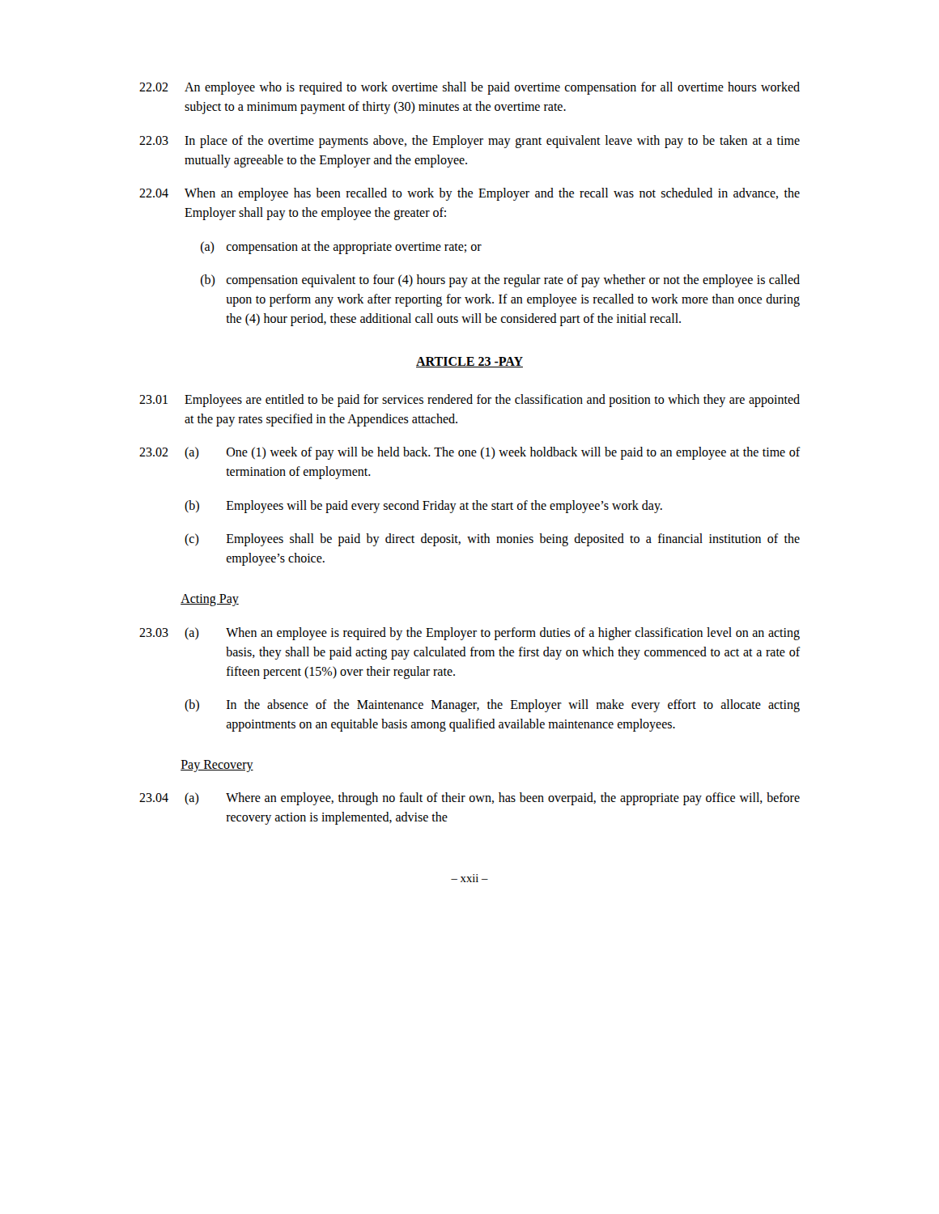22.02
An employee who is required to work overtime shall be paid overtime compensation for all overtime hours worked subject to a minimum payment of thirty (30) minutes at the overtime rate.
22.03
In place of the overtime payments above, the Employer may grant equivalent leave with pay to be taken at a time mutually agreeable to the Employer and the employee.
22.04
When an employee has been recalled to work by the Employer and the recall was not scheduled in advance, the Employer shall pay to the employee the greater of:
(a)
compensation at the appropriate overtime rate; or
(b)
compensation equivalent to four (4) hours pay at the regular rate of pay whether or not the employee is called upon to perform any work after reporting for work. If an employee is recalled to work more than once during the (4) hour period, these additional call outs will be considered part of the initial recall.
ARTICLE 23 -PAY
23.01
Employees are entitled to be paid for services rendered for the classification and position to which they are appointed at the pay rates specified in the Appendices attached.
23.02
(a)
One (1) week of pay will be held back. The one (1) week holdback will be paid to an employee at the time of termination of employment.
(b)
Employees will be paid every second Friday at the start of the employee’s work day.
(c)
Employees shall be paid by direct deposit, with monies being deposited to a financial institution of the employee’s choice.
Acting Pay
23.03
(a)
When an employee is required by the Employer to perform duties of a higher classification level on an acting basis, they shall be paid acting pay calculated from the first day on which they commenced to act at a rate of fifteen percent (15%) over their regular rate.
(b)
In the absence of the Maintenance Manager, the Employer will make every effort to allocate acting appointments on an equitable basis among qualified available maintenance employees.
Pay Recovery
23.04
(a)
Where an employee, through no fault of their own, has been overpaid, the appropriate pay office will, before recovery action is implemented, advise the
– xxii –